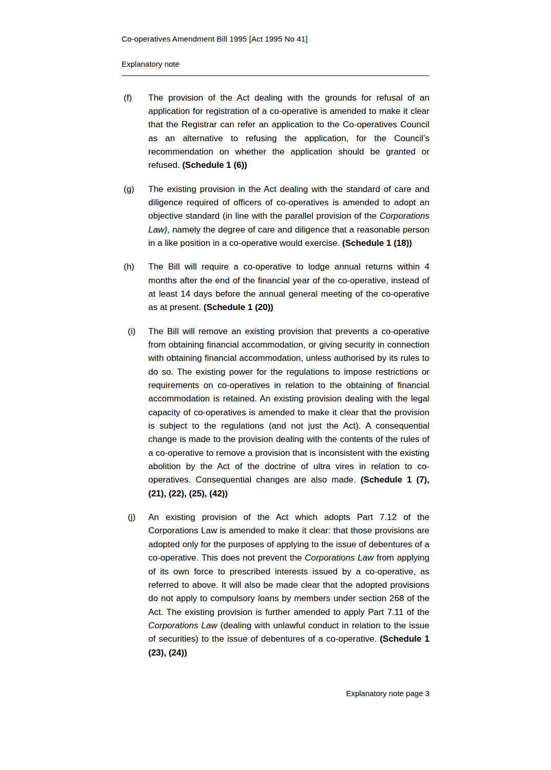Co-operatives Amendment Bill 1995 [Act 1995 No 41]
Explanatory note
(f)
The provision of the Act dealing with the grounds for refusal of an application for registration of a co-operative is amended to make it clear that the Registrar can refer an application to the Co-operatives Council as an alternative to refusing the application, for the Council’s recommendation on whether the application should be granted or refused. (Schedule 1 (6))
(g)
The existing provision in the Act dealing with the standard of care and diligence required of officers of co-operatives is amended to adopt an objective standard (in line with the parallel provision of the Corporations Law), namely the degree of care and diligence that a reasonable person in a like position in a co-operative would exercise. (Schedule 1 (18))
(h)
The Bill will require a co-operative to lodge annual returns within 4 months after the end of the financial year of the co-operative, instead of at least 14 days before the annual general meeting of the co-operative as at present. (Schedule 1 (20))
(i)
The Bill will remove an existing provision that prevents a co-operative from obtaining financial accommodation, or giving security in connection with obtaining financial accommodation, unless authorised by its rules to do so. The existing power for the regulations to impose restrictions or requirements on co-operatives in relation to the obtaining of financial accommodation is retained. An existing provision dealing with the legal capacity of co-operatives is amended to make it clear that the provision is subject to the regulations (and not just the Act). A consequential change is made to the provision dealing with the contents of the rules of a co-operative to remove a provision that is inconsistent with the existing abolition by the Act of the doctrine of ultra vires in relation to co-operatives. Consequential changes are also made. (Schedule 1 (7), (21), (22), (25), (42))
(j)
An existing provision of the Act which adopts Part 7.12 of the Corporations Law is amended to make it clear: that those provisions are adopted only for the purposes of applying to the issue of debentures of a co-operative. This does not prevent the Corporations Law from applying of its own force to prescribed interests issued by a co-operative, as referred to above. It will also be made clear that the adopted provisions do not apply to compulsory loans by members under section 268 of the Act. The existing provision is further amended to apply Part 7.11 of the Corporations Law (dealing with unlawful conduct in relation to the issue of securities) to the issue of debentures of a co-operative. (Schedule 1 (23), (24))
Explanatory note page 3